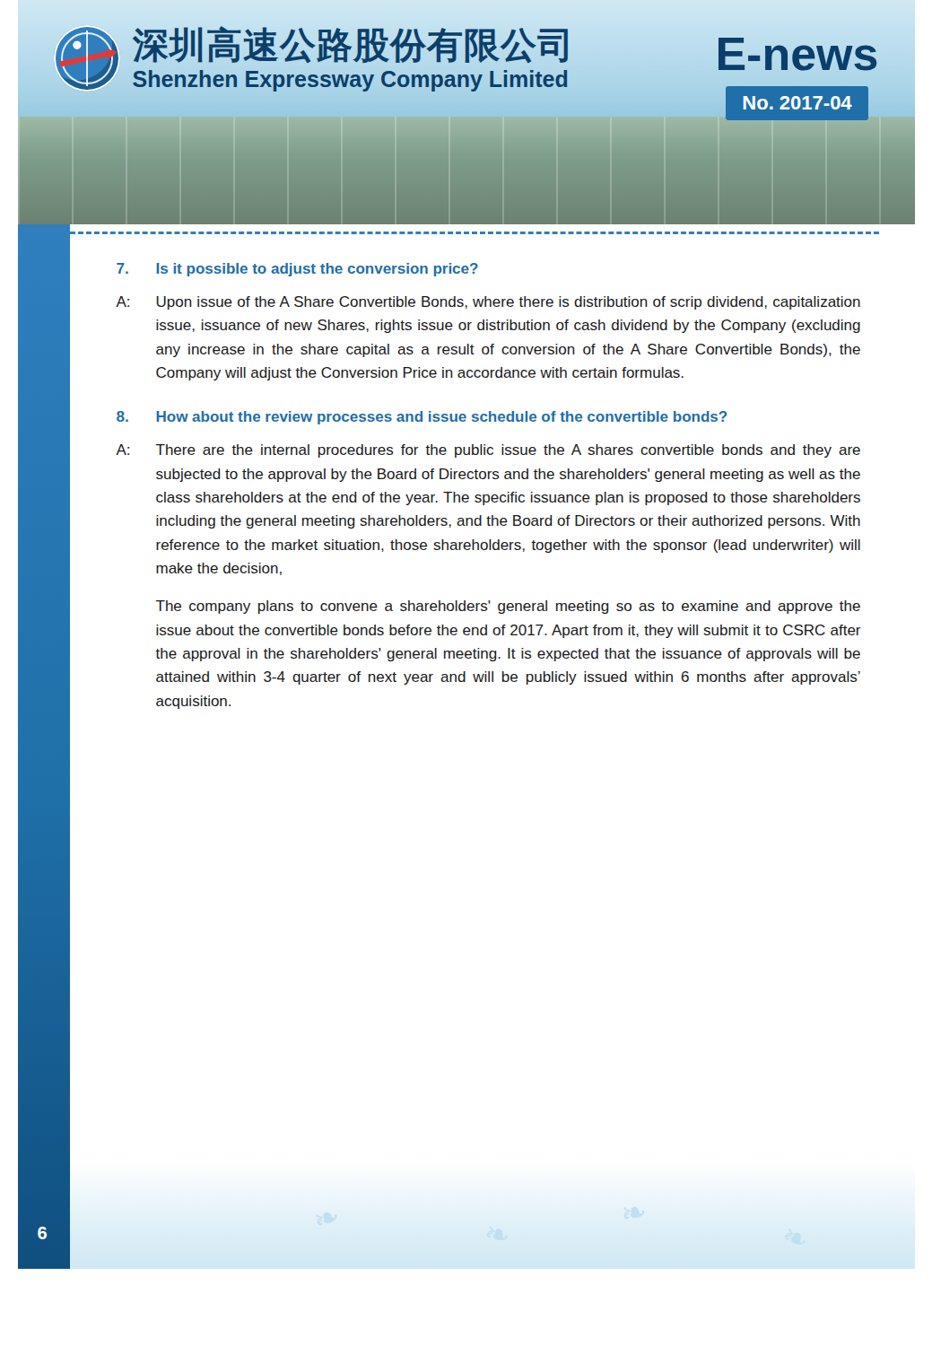深圳高速公路股份有限公司
Shenzhen Expressway Company Limited
E-news
No. 2017-04
7. Is it possible to adjust the conversion price?
A:
Upon issue of the A Share Convertible Bonds, where there is distribution of scrip dividend, capitalization issue, issuance of new Shares, rights issue or distribution of cash dividend by the Company (excluding any increase in the share capital as a result of conversion of the A Share Convertible Bonds), the Company will adjust the Conversion Price in accordance with certain formulas.
8. How about the review processes and issue schedule of the convertible bonds?
A:
There are the internal procedures for the public issue the A shares convertible bonds and they are subjected to the approval by the Board of Directors and the shareholders' general meeting as well as the class shareholders at the end of the year. The specific issuance plan is proposed to those shareholders including the general meeting shareholders, and the Board of Directors or their authorized persons. With reference to the market situation, those shareholders, together with the sponsor (lead underwriter) will make the decision,
The company plans to convene a shareholders' general meeting so as to examine and approve the issue about the convertible bonds before the end of 2017. Apart from it, they will submit it to CSRC after the approval in the shareholders' general meeting. It is expected that the issuance of approvals will be attained within 3-4 quarter of next year and will be publicly issued within 6 months after approvals’ acquisition.
❧
❧
❧
❧
6